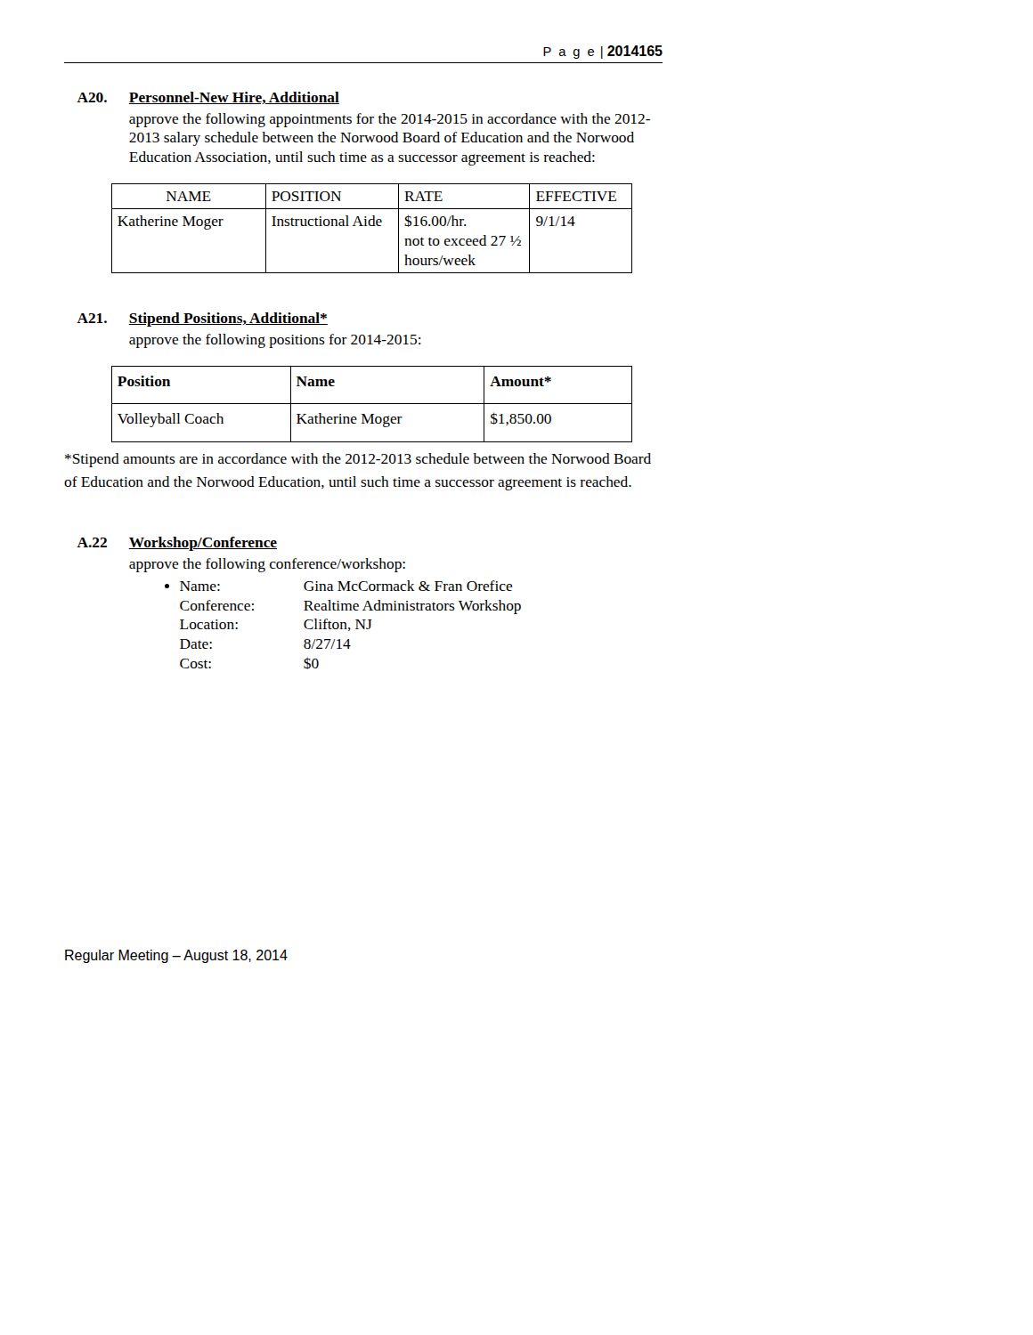P a g e | 2014165
A20.
Personnel-New Hire, Additional approve the following appointments for the 2014-2015 in accordance with the 2012-2013 salary schedule between the Norwood Board of Education and the Norwood Education Association, until such time as a successor agreement is reached:
| NAME | POSITION | RATE | EFFECTIVE |
| --- | --- | --- | --- |
| Katherine Moger | Instructional Aide | $16.00/hr. not to exceed 27 ½ hours/week | 9/1/14 |
A21.
Stipend Positions, Additional* approve the following positions for 2014-2015:
| Position | Name | Amount* |
| --- | --- | --- |
| Volleyball Coach | Katherine Moger | $1,850.00 |
*Stipend amounts are in accordance with the 2012-2013 schedule between the Norwood Board of Education and the Norwood Education, until such time a successor agreement is reached.
A.22
Workshop/Conference approve the following conference/workshop:
Name:
Gina McCormack & Fran Orefice
Conference:
Realtime Administrators Workshop
Location:
Clifton, NJ
Date:
8/27/14
Cost:
$0
Regular Meeting – August 18, 2014